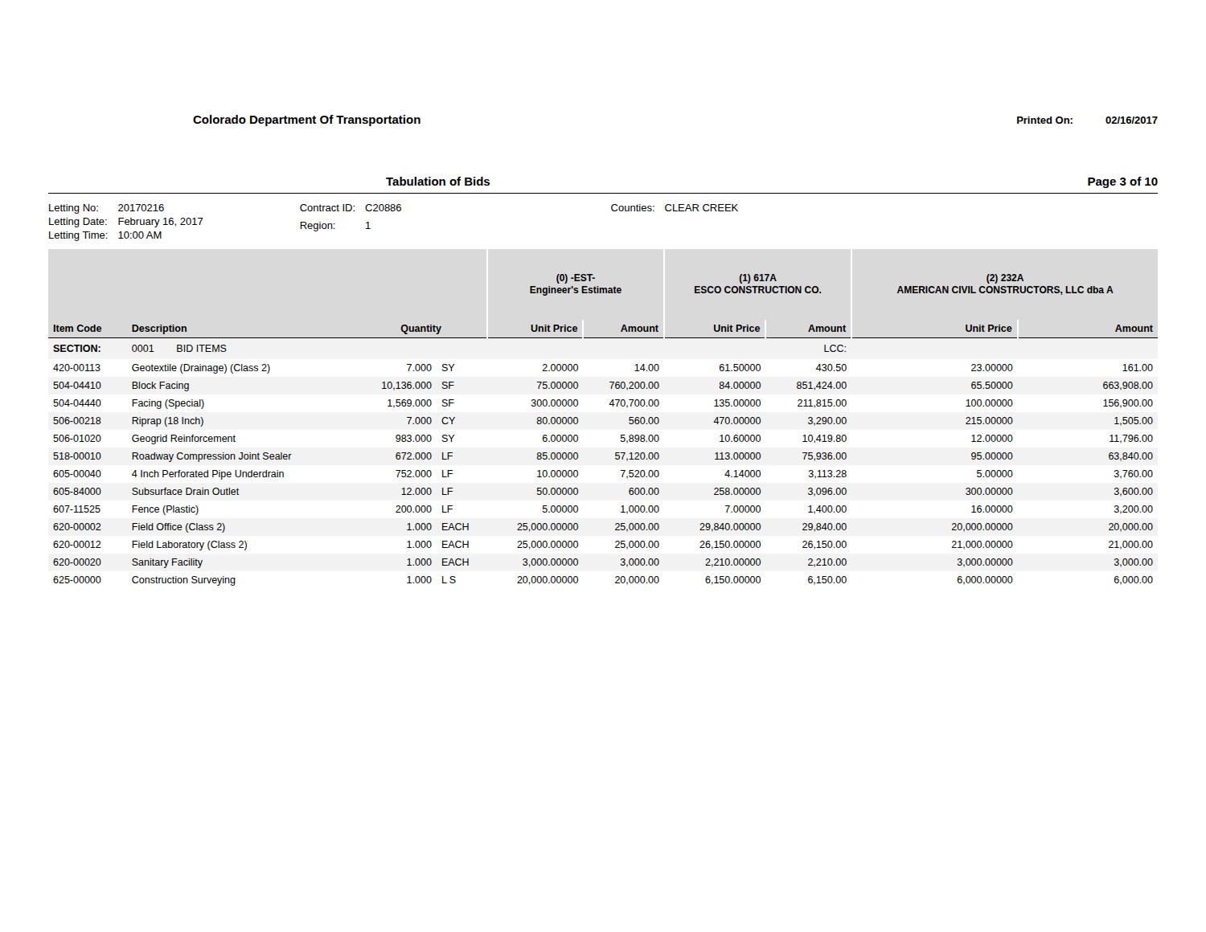Colorado Department Of Transportation
Printed On:02/16/2017
Tabulation of Bids
Page 3 of 10
Letting No:
20170216
Letting Date:
February 16, 2017
Letting Time:
10:00 AM
Contract ID:
C20886
Region:
1
Counties:
CLEAR CREEK
| | (0) -EST- Engineer's Estimate | (1) 617A ESCO CONSTRUCTION CO. | (2) 232A AMERICAN CIVIL CONSTRUCTORS, LLC dba A |
| --- | --- | --- | --- |
| Item Code | Description | Quantity | Unit Price | Amount | Unit Price | Amount | Unit Price | Amount |
| SECTION: | 0001 BID ITEMS | | | | | | LCC: | | |
| 420-00113 | Geotextile (Drainage) (Class 2) | 7.000 | SY | 2.00000 | 14.00 | 61.50000 | 430.50 | 23.00000 | 161.00 |
| 504-04410 | Block Facing | 10,136.000 | SF | 75.00000 | 760,200.00 | 84.00000 | 851,424.00 | 65.50000 | 663,908.00 |
| 504-04440 | Facing (Special) | 1,569.000 | SF | 300.00000 | 470,700.00 | 135.00000 | 211,815.00 | 100.00000 | 156,900.00 |
| 506-00218 | Riprap (18 Inch) | 7.000 | CY | 80.00000 | 560.00 | 470.00000 | 3,290.00 | 215.00000 | 1,505.00 |
| 506-01020 | Geogrid Reinforcement | 983.000 | SY | 6.00000 | 5,898.00 | 10.60000 | 10,419.80 | 12.00000 | 11,796.00 |
| 518-00010 | Roadway Compression Joint Sealer | 672.000 | LF | 85.00000 | 57,120.00 | 113.00000 | 75,936.00 | 95.00000 | 63,840.00 |
| 605-00040 | 4 Inch Perforated Pipe Underdrain | 752.000 | LF | 10.00000 | 7,520.00 | 4.14000 | 3,113.28 | 5.00000 | 3,760.00 |
| 605-84000 | Subsurface Drain Outlet | 12.000 | LF | 50.00000 | 600.00 | 258.00000 | 3,096.00 | 300.00000 | 3,600.00 |
| 607-11525 | Fence (Plastic) | 200.000 | LF | 5.00000 | 1,000.00 | 7.00000 | 1,400.00 | 16.00000 | 3,200.00 |
| 620-00002 | Field Office (Class 2) | 1.000 | EACH | 25,000.00000 | 25,000.00 | 29,840.00000 | 29,840.00 | 20,000.00000 | 20,000.00 |
| 620-00012 | Field Laboratory (Class 2) | 1.000 | EACH | 25,000.00000 | 25,000.00 | 26,150.00000 | 26,150.00 | 21,000.00000 | 21,000.00 |
| 620-00020 | Sanitary Facility | 1.000 | EACH | 3,000.00000 | 3,000.00 | 2,210.00000 | 2,210.00 | 3,000.00000 | 3,000.00 |
| 625-00000 | Construction Surveying | 1.000 | L S | 20,000.00000 | 20,000.00 | 6,150.00000 | 6,150.00 | 6,000.00000 | 6,000.00 |